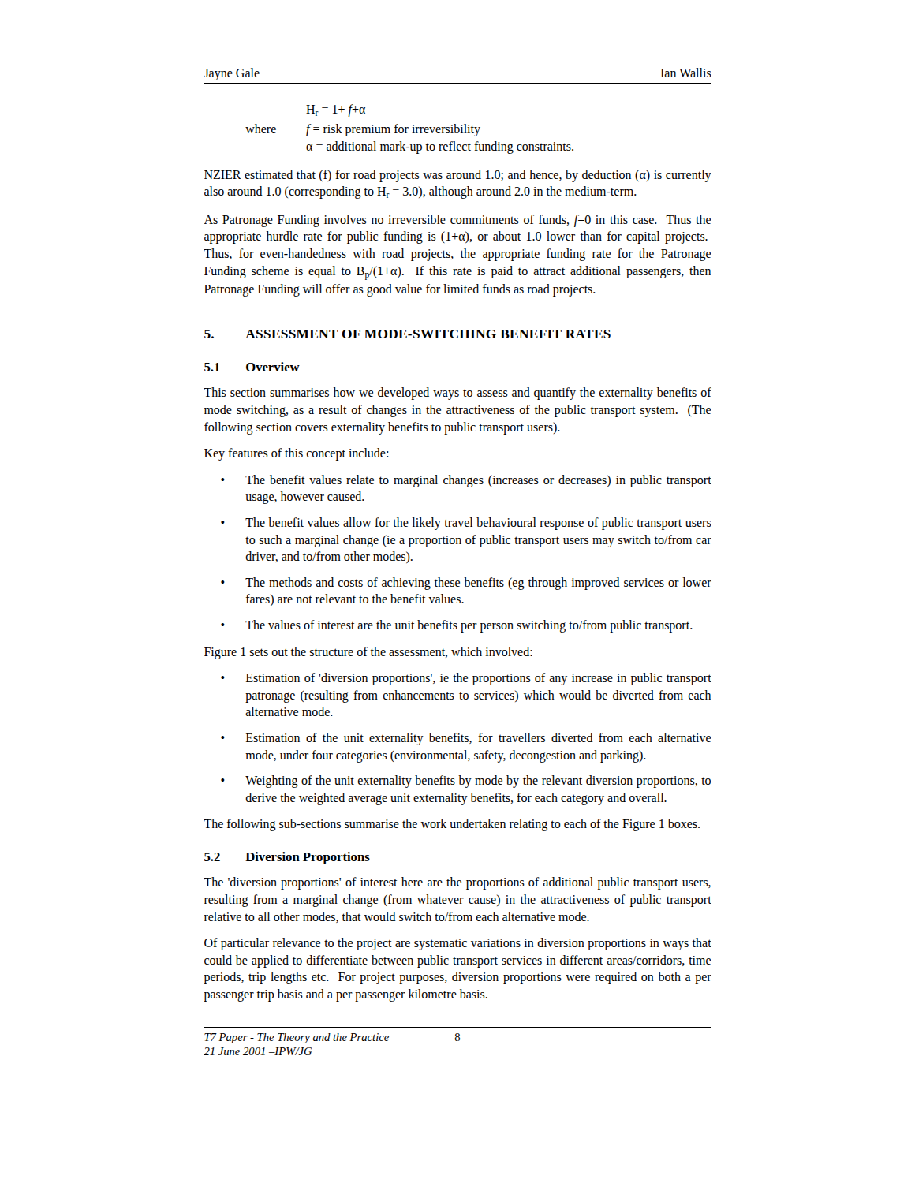Jayne Gale
Ian Wallis
Hr = 1+ f+α
where
f = risk premium for irreversibility
α = additional mark-up to reflect funding constraints.
NZIER estimated that (f) for road projects was around 1.0; and hence, by deduction (α) is currently also around 1.0 (corresponding to Hr = 3.0), although around 2.0 in the medium-term.
As Patronage Funding involves no irreversible commitments of funds, f=0 in this case. Thus the appropriate hurdle rate for public funding is (1+α), or about 1.0 lower than for capital projects. Thus, for even-handedness with road projects, the appropriate funding rate for the Patronage Funding scheme is equal to Bp/(1+α). If this rate is paid to attract additional passengers, then Patronage Funding will offer as good value for limited funds as road projects.
5. ASSESSMENT OF MODE-SWITCHING BENEFIT RATES
5.1 Overview
This section summarises how we developed ways to assess and quantify the externality benefits of mode switching, as a result of changes in the attractiveness of the public transport system. (The following section covers externality benefits to public transport users).
Key features of this concept include:
The benefit values relate to marginal changes (increases or decreases) in public transport usage, however caused.
The benefit values allow for the likely travel behavioural response of public transport users to such a marginal change (ie a proportion of public transport users may switch to/from car driver, and to/from other modes).
The methods and costs of achieving these benefits (eg through improved services or lower fares) are not relevant to the benefit values.
The values of interest are the unit benefits per person switching to/from public transport.
Figure 1 sets out the structure of the assessment, which involved:
Estimation of 'diversion proportions', ie the proportions of any increase in public transport patronage (resulting from enhancements to services) which would be diverted from each alternative mode.
Estimation of the unit externality benefits, for travellers diverted from each alternative mode, under four categories (environmental, safety, decongestion and parking).
Weighting of the unit externality benefits by mode by the relevant diversion proportions, to derive the weighted average unit externality benefits, for each category and overall.
The following sub-sections summarise the work undertaken relating to each of the Figure 1 boxes.
5.2 Diversion Proportions
The 'diversion proportions' of interest here are the proportions of additional public transport users, resulting from a marginal change (from whatever cause) in the attractiveness of public transport relative to all other modes, that would switch to/from each alternative mode.
Of particular relevance to the project are systematic variations in diversion proportions in ways that could be applied to differentiate between public transport services in different areas/corridors, time periods, trip lengths etc. For project purposes, diversion proportions were required on both a per passenger trip basis and a per passenger kilometre basis.
T7 Paper - The Theory and the Practice
21 June 2001 –IPW/JG
8